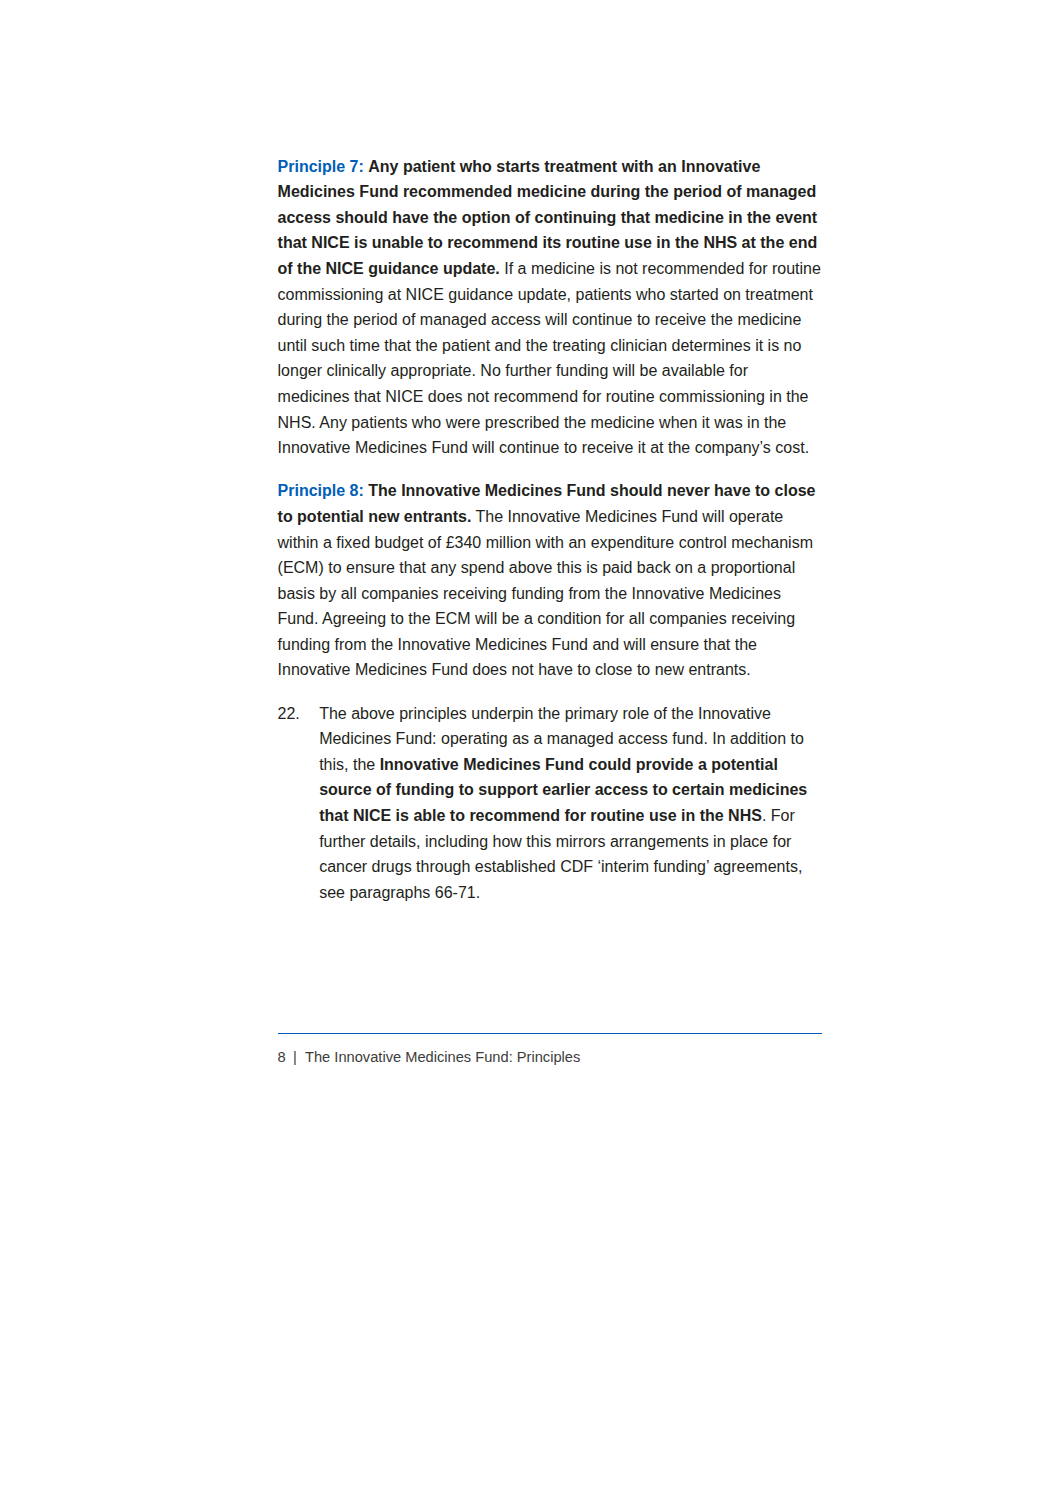Principle 7: Any patient who starts treatment with an Innovative Medicines Fund recommended medicine during the period of managed access should have the option of continuing that medicine in the event that NICE is unable to recommend its routine use in the NHS at the end of the NICE guidance update. If a medicine is not recommended for routine commissioning at NICE guidance update, patients who started on treatment during the period of managed access will continue to receive the medicine until such time that the patient and the treating clinician determines it is no longer clinically appropriate. No further funding will be available for medicines that NICE does not recommend for routine commissioning in the NHS. Any patients who were prescribed the medicine when it was in the Innovative Medicines Fund will continue to receive it at the company’s cost.
Principle 8: The Innovative Medicines Fund should never have to close to potential new entrants. The Innovative Medicines Fund will operate within a fixed budget of £340 million with an expenditure control mechanism (ECM) to ensure that any spend above this is paid back on a proportional basis by all companies receiving funding from the Innovative Medicines Fund. Agreeing to the ECM will be a condition for all companies receiving funding from the Innovative Medicines Fund and will ensure that the Innovative Medicines Fund does not have to close to new entrants.
22.
The above principles underpin the primary role of the Innovative Medicines Fund: operating as a managed access fund. In addition to this, the Innovative Medicines Fund could provide a potential source of funding to support earlier access to certain medicines that NICE is able to recommend for routine use in the NHS. For further details, including how this mirrors arrangements in place for cancer drugs through established CDF ‘interim funding’ agreements, see paragraphs 66-71.
8| The Innovative Medicines Fund: Principles